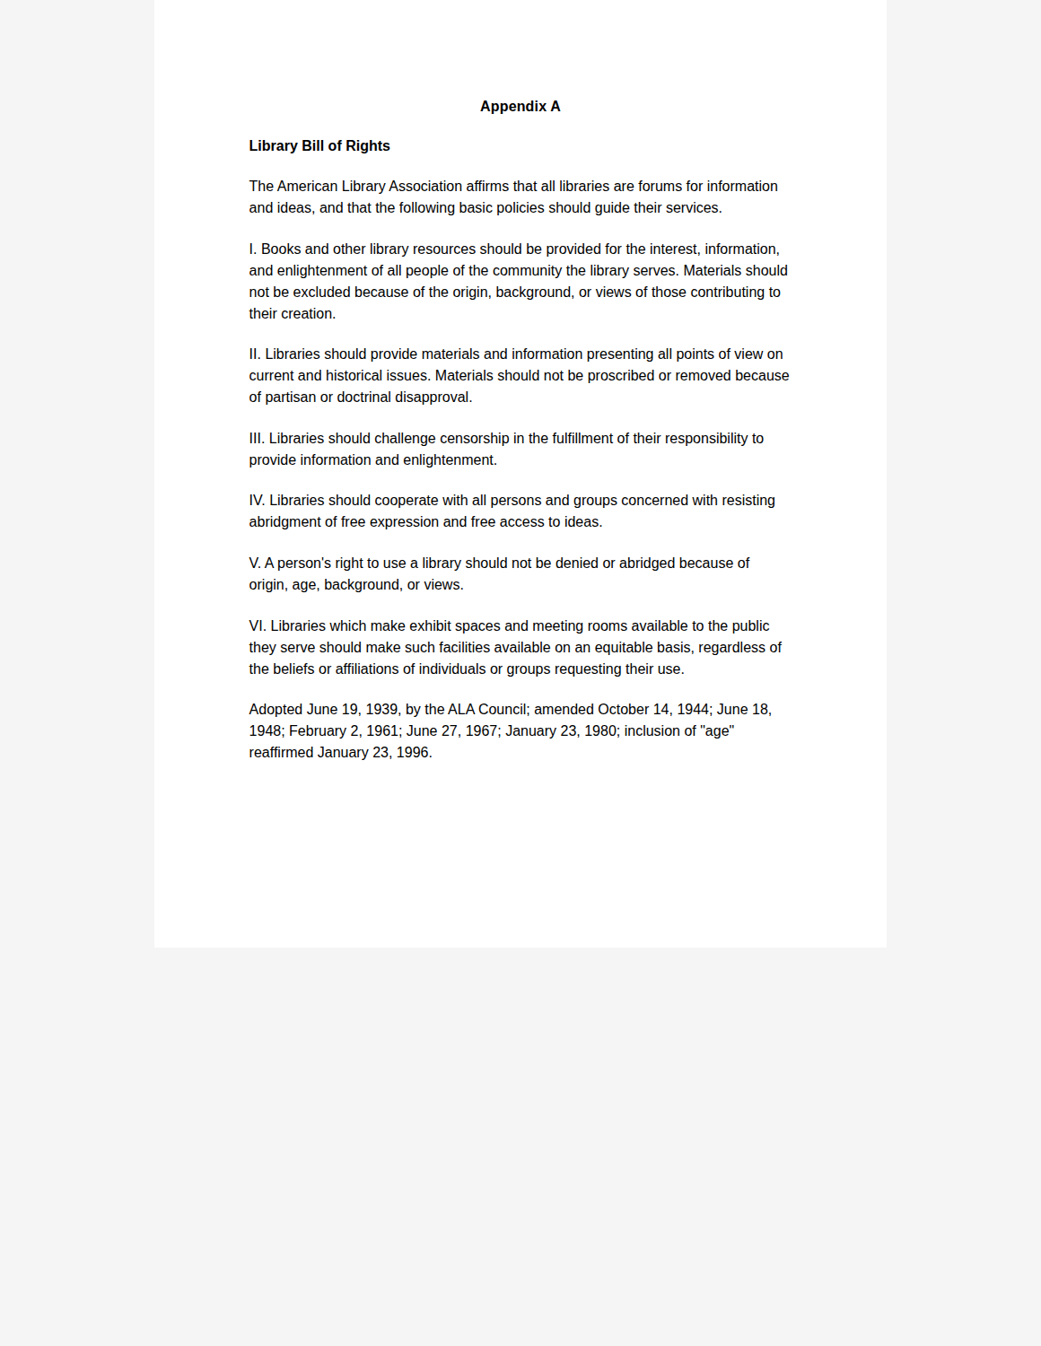Appendix A
Library Bill of Rights
The American Library Association affirms that all libraries are forums for information and ideas, and that the following basic policies should guide their services.
I. Books and other library resources should be provided for the interest, information, and enlightenment of all people of the community the library serves. Materials should not be excluded because of the origin, background, or views of those contributing to their creation.
II. Libraries should provide materials and information presenting all points of view on current and historical issues. Materials should not be proscribed or removed because of partisan or doctrinal disapproval.
III. Libraries should challenge censorship in the fulfillment of their responsibility to provide information and enlightenment.
IV. Libraries should cooperate with all persons and groups concerned with resisting abridgment of free expression and free access to ideas.
V. A person's right to use a library should not be denied or abridged because of origin, age, background, or views.
VI. Libraries which make exhibit spaces and meeting rooms available to the public they serve should make such facilities available on an equitable basis, regardless of the beliefs or affiliations of individuals or groups requesting their use.
Adopted June 19, 1939, by the ALA Council; amended October 14, 1944; June 18, 1948; February 2, 1961; June 27, 1967; January 23, 1980; inclusion of "age" reaffirmed January 23, 1996.